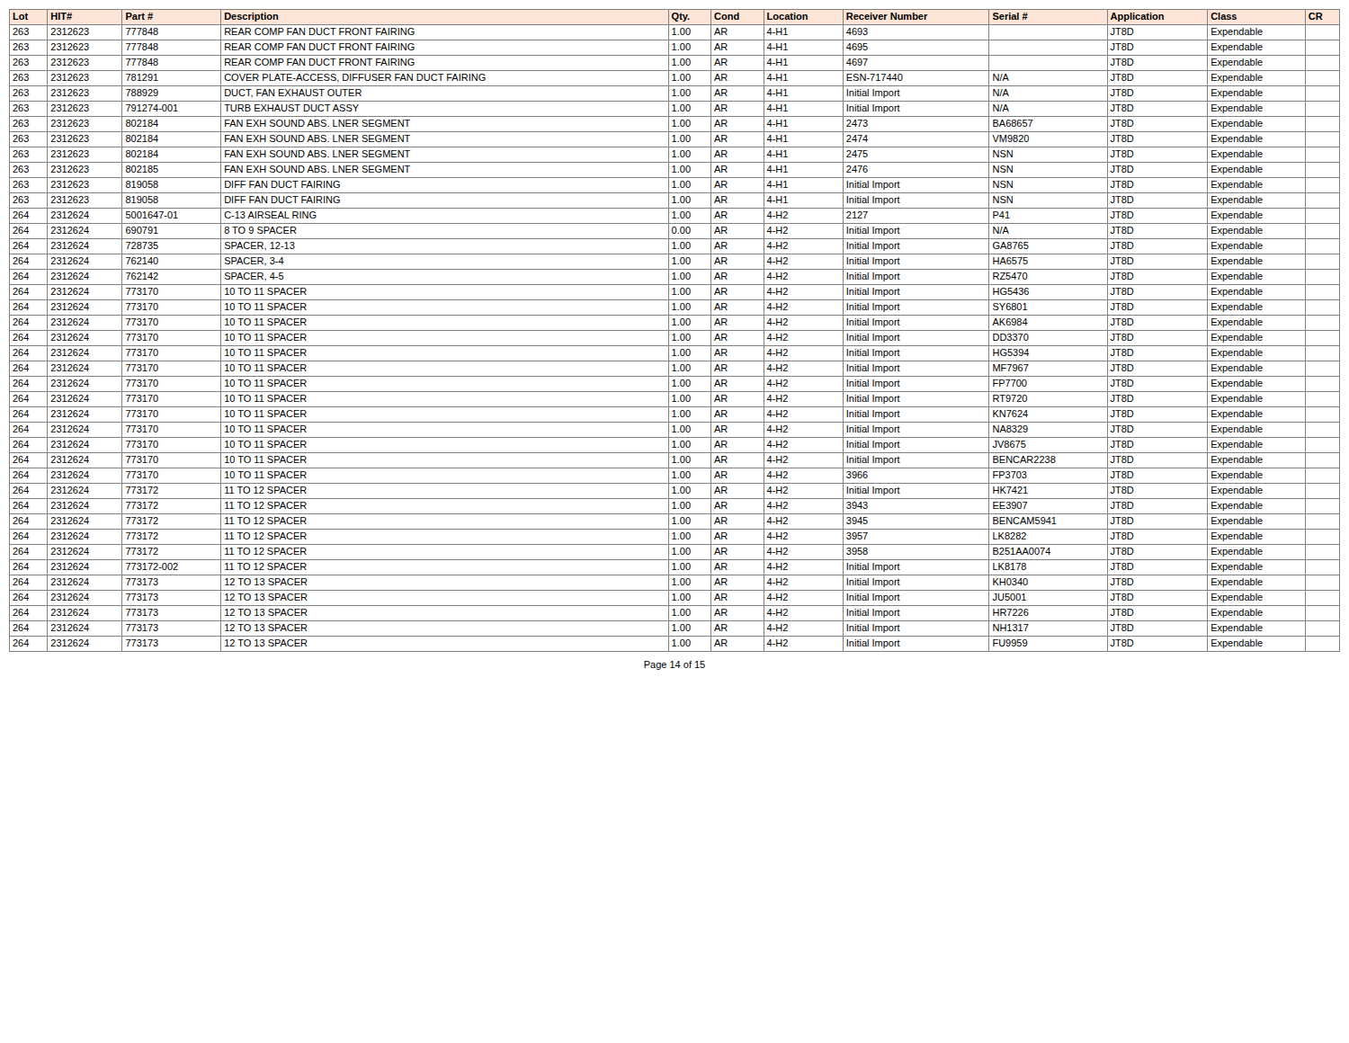| Lot | HIT# | Part # | Description | Qty. | Cond | Location | Receiver Number | Serial # | Application | Class | CR |
| --- | --- | --- | --- | --- | --- | --- | --- | --- | --- | --- | --- |
| 263 | 2312623 | 777848 | REAR COMP FAN DUCT FRONT FAIRING | 1.00 | AR | 4-H1 | 4693 | | JT8D | Expendable | |
| 263 | 2312623 | 777848 | REAR COMP FAN DUCT FRONT FAIRING | 1.00 | AR | 4-H1 | 4695 | | JT8D | Expendable | |
| 263 | 2312623 | 777848 | REAR COMP FAN DUCT FRONT FAIRING | 1.00 | AR | 4-H1 | 4697 | | JT8D | Expendable | |
| 263 | 2312623 | 781291 | COVER PLATE-ACCESS, DIFFUSER FAN DUCT FAIRING | 1.00 | AR | 4-H1 | ESN-717440 | N/A | JT8D | Expendable | |
| 263 | 2312623 | 788929 | DUCT, FAN EXHAUST OUTER | 1.00 | AR | 4-H1 | Initial Import | N/A | JT8D | Expendable | |
| 263 | 2312623 | 791274-001 | TURB EXHAUST DUCT ASSY | 1.00 | AR | 4-H1 | Initial Import | N/A | JT8D | Expendable | |
| 263 | 2312623 | 802184 | FAN EXH SOUND ABS. LNER SEGMENT | 1.00 | AR | 4-H1 | 2473 | BA68657 | JT8D | Expendable | |
| 263 | 2312623 | 802184 | FAN EXH SOUND ABS. LNER SEGMENT | 1.00 | AR | 4-H1 | 2474 | VM9820 | JT8D | Expendable | |
| 263 | 2312623 | 802184 | FAN EXH SOUND ABS. LNER SEGMENT | 1.00 | AR | 4-H1 | 2475 | NSN | JT8D | Expendable | |
| 263 | 2312623 | 802185 | FAN EXH SOUND ABS. LNER SEGMENT | 1.00 | AR | 4-H1 | 2476 | NSN | JT8D | Expendable | |
| 263 | 2312623 | 819058 | DIFF FAN DUCT FAIRING | 1.00 | AR | 4-H1 | Initial Import | NSN | JT8D | Expendable | |
| 263 | 2312623 | 819058 | DIFF FAN DUCT FAIRING | 1.00 | AR | 4-H1 | Initial Import | NSN | JT8D | Expendable | |
| 264 | 2312624 | 5001647-01 | C-13 AIRSEAL RING | 1.00 | AR | 4-H2 | 2127 | P41 | JT8D | Expendable | |
| 264 | 2312624 | 690791 | 8 TO 9 SPACER | 0.00 | AR | 4-H2 | Initial Import | N/A | JT8D | Expendable | |
| 264 | 2312624 | 728735 | SPACER, 12-13 | 1.00 | AR | 4-H2 | Initial Import | GA8765 | JT8D | Expendable | |
| 264 | 2312624 | 762140 | SPACER, 3-4 | 1.00 | AR | 4-H2 | Initial Import | HA6575 | JT8D | Expendable | |
| 264 | 2312624 | 762142 | SPACER, 4-5 | 1.00 | AR | 4-H2 | Initial Import | RZ5470 | JT8D | Expendable | |
| 264 | 2312624 | 773170 | 10 TO 11 SPACER | 1.00 | AR | 4-H2 | Initial Import | HG5436 | JT8D | Expendable | |
| 264 | 2312624 | 773170 | 10 TO 11 SPACER | 1.00 | AR | 4-H2 | Initial Import | SY6801 | JT8D | Expendable | |
| 264 | 2312624 | 773170 | 10 TO 11 SPACER | 1.00 | AR | 4-H2 | Initial Import | AK6984 | JT8D | Expendable | |
| 264 | 2312624 | 773170 | 10 TO 11 SPACER | 1.00 | AR | 4-H2 | Initial Import | DD3370 | JT8D | Expendable | |
| 264 | 2312624 | 773170 | 10 TO 11 SPACER | 1.00 | AR | 4-H2 | Initial Import | HG5394 | JT8D | Expendable | |
| 264 | 2312624 | 773170 | 10 TO 11 SPACER | 1.00 | AR | 4-H2 | Initial Import | MF7967 | JT8D | Expendable | |
| 264 | 2312624 | 773170 | 10 TO 11 SPACER | 1.00 | AR | 4-H2 | Initial Import | FP7700 | JT8D | Expendable | |
| 264 | 2312624 | 773170 | 10 TO 11 SPACER | 1.00 | AR | 4-H2 | Initial Import | RT9720 | JT8D | Expendable | |
| 264 | 2312624 | 773170 | 10 TO 11 SPACER | 1.00 | AR | 4-H2 | Initial Import | KN7624 | JT8D | Expendable | |
| 264 | 2312624 | 773170 | 10 TO 11 SPACER | 1.00 | AR | 4-H2 | Initial Import | NA8329 | JT8D | Expendable | |
| 264 | 2312624 | 773170 | 10 TO 11 SPACER | 1.00 | AR | 4-H2 | Initial Import | JV8675 | JT8D | Expendable | |
| 264 | 2312624 | 773170 | 10 TO 11 SPACER | 1.00 | AR | 4-H2 | Initial Import | BENCAR2238 | JT8D | Expendable | |
| 264 | 2312624 | 773170 | 10 TO 11 SPACER | 1.00 | AR | 4-H2 | 3966 | FP3703 | JT8D | Expendable | |
| 264 | 2312624 | 773172 | 11 TO 12 SPACER | 1.00 | AR | 4-H2 | Initial Import | HK7421 | JT8D | Expendable | |
| 264 | 2312624 | 773172 | 11 TO 12 SPACER | 1.00 | AR | 4-H2 | 3943 | EE3907 | JT8D | Expendable | |
| 264 | 2312624 | 773172 | 11 TO 12 SPACER | 1.00 | AR | 4-H2 | 3945 | BENCAM5941 | JT8D | Expendable | |
| 264 | 2312624 | 773172 | 11 TO 12 SPACER | 1.00 | AR | 4-H2 | 3957 | LK8282 | JT8D | Expendable | |
| 264 | 2312624 | 773172 | 11 TO 12 SPACER | 1.00 | AR | 4-H2 | 3958 | B251AA0074 | JT8D | Expendable | |
| 264 | 2312624 | 773172-002 | 11 TO 12 SPACER | 1.00 | AR | 4-H2 | Initial Import | LK8178 | JT8D | Expendable | |
| 264 | 2312624 | 773173 | 12 TO 13 SPACER | 1.00 | AR | 4-H2 | Initial Import | KH0340 | JT8D | Expendable | |
| 264 | 2312624 | 773173 | 12 TO 13 SPACER | 1.00 | AR | 4-H2 | Initial Import | JU5001 | JT8D | Expendable | |
| 264 | 2312624 | 773173 | 12 TO 13 SPACER | 1.00 | AR | 4-H2 | Initial Import | HR7226 | JT8D | Expendable | |
| 264 | 2312624 | 773173 | 12 TO 13 SPACER | 1.00 | AR | 4-H2 | Initial Import | NH1317 | JT8D | Expendable | |
| 264 | 2312624 | 773173 | 12 TO 13 SPACER | 1.00 | AR | 4-H2 | Initial Import | FU9959 | JT8D | Expendable | |
Page 14 of 15